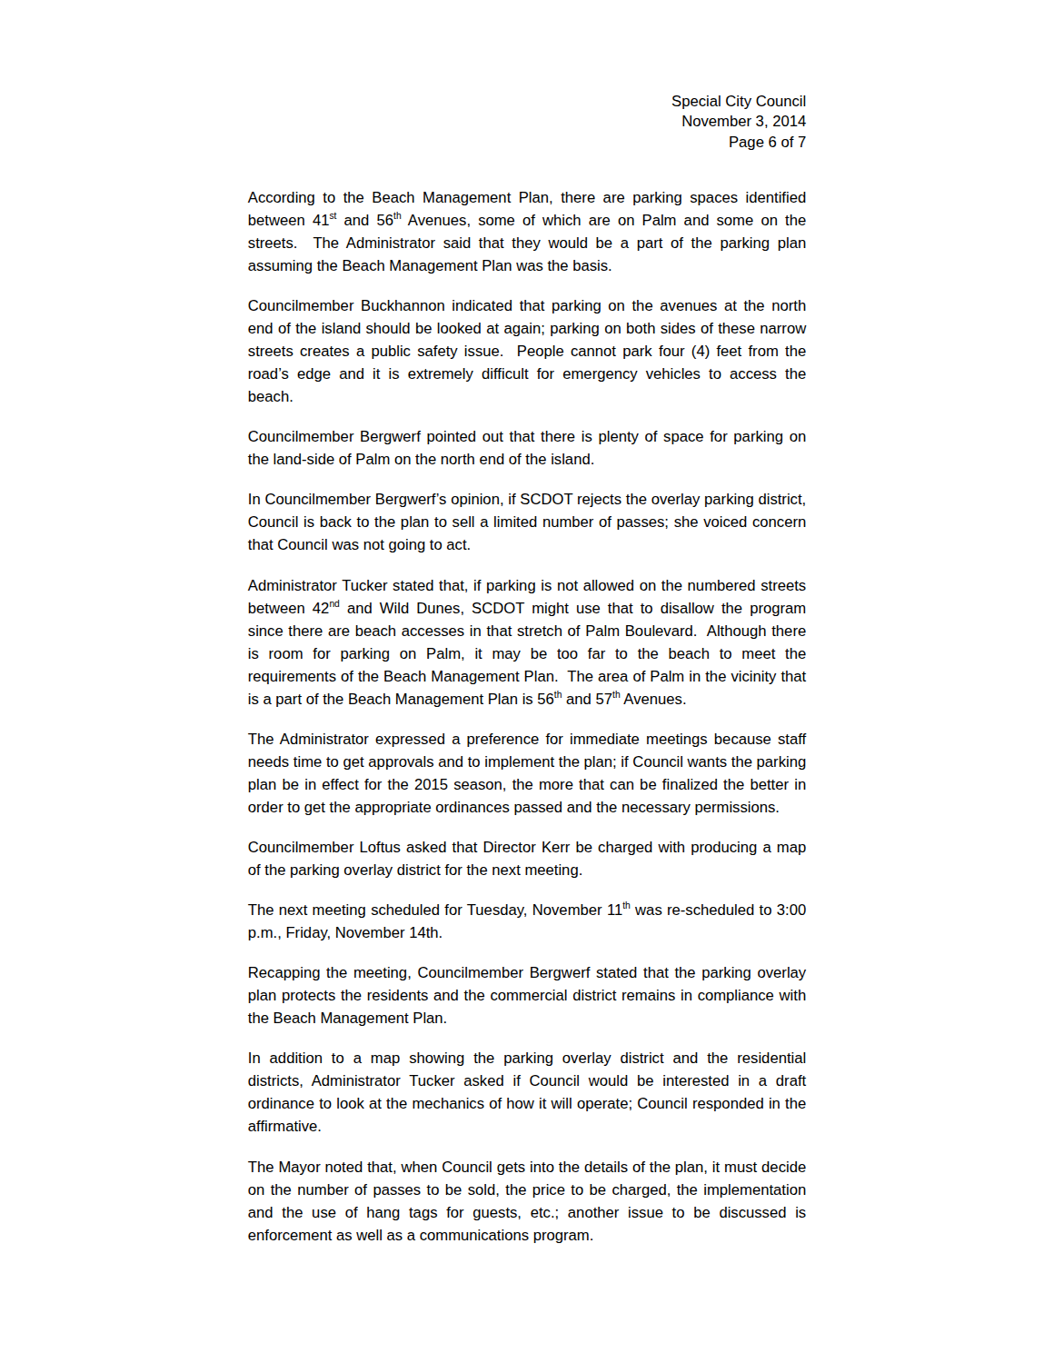Special City Council
November 3, 2014
Page 6 of 7
According to the Beach Management Plan, there are parking spaces identified between 41st and 56th Avenues, some of which are on Palm and some on the streets. The Administrator said that they would be a part of the parking plan assuming the Beach Management Plan was the basis.
Councilmember Buckhannon indicated that parking on the avenues at the north end of the island should be looked at again; parking on both sides of these narrow streets creates a public safety issue. People cannot park four (4) feet from the road’s edge and it is extremely difficult for emergency vehicles to access the beach.
Councilmember Bergwerf pointed out that there is plenty of space for parking on the land-side of Palm on the north end of the island.
In Councilmember Bergwerf’s opinion, if SCDOT rejects the overlay parking district, Council is back to the plan to sell a limited number of passes; she voiced concern that Council was not going to act.
Administrator Tucker stated that, if parking is not allowed on the numbered streets between 42nd and Wild Dunes, SCDOT might use that to disallow the program since there are beach accesses in that stretch of Palm Boulevard. Although there is room for parking on Palm, it may be too far to the beach to meet the requirements of the Beach Management Plan. The area of Palm in the vicinity that is a part of the Beach Management Plan is 56th and 57th Avenues.
The Administrator expressed a preference for immediate meetings because staff needs time to get approvals and to implement the plan; if Council wants the parking plan be in effect for the 2015 season, the more that can be finalized the better in order to get the appropriate ordinances passed and the necessary permissions.
Councilmember Loftus asked that Director Kerr be charged with producing a map of the parking overlay district for the next meeting.
The next meeting scheduled for Tuesday, November 11th was re-scheduled to 3:00 p.m., Friday, November 14th.
Recapping the meeting, Councilmember Bergwerf stated that the parking overlay plan protects the residents and the commercial district remains in compliance with the Beach Management Plan.
In addition to a map showing the parking overlay district and the residential districts, Administrator Tucker asked if Council would be interested in a draft ordinance to look at the mechanics of how it will operate; Council responded in the affirmative.
The Mayor noted that, when Council gets into the details of the plan, it must decide on the number of passes to be sold, the price to be charged, the implementation and the use of hang tags for guests, etc.; another issue to be discussed is enforcement as well as a communications program.